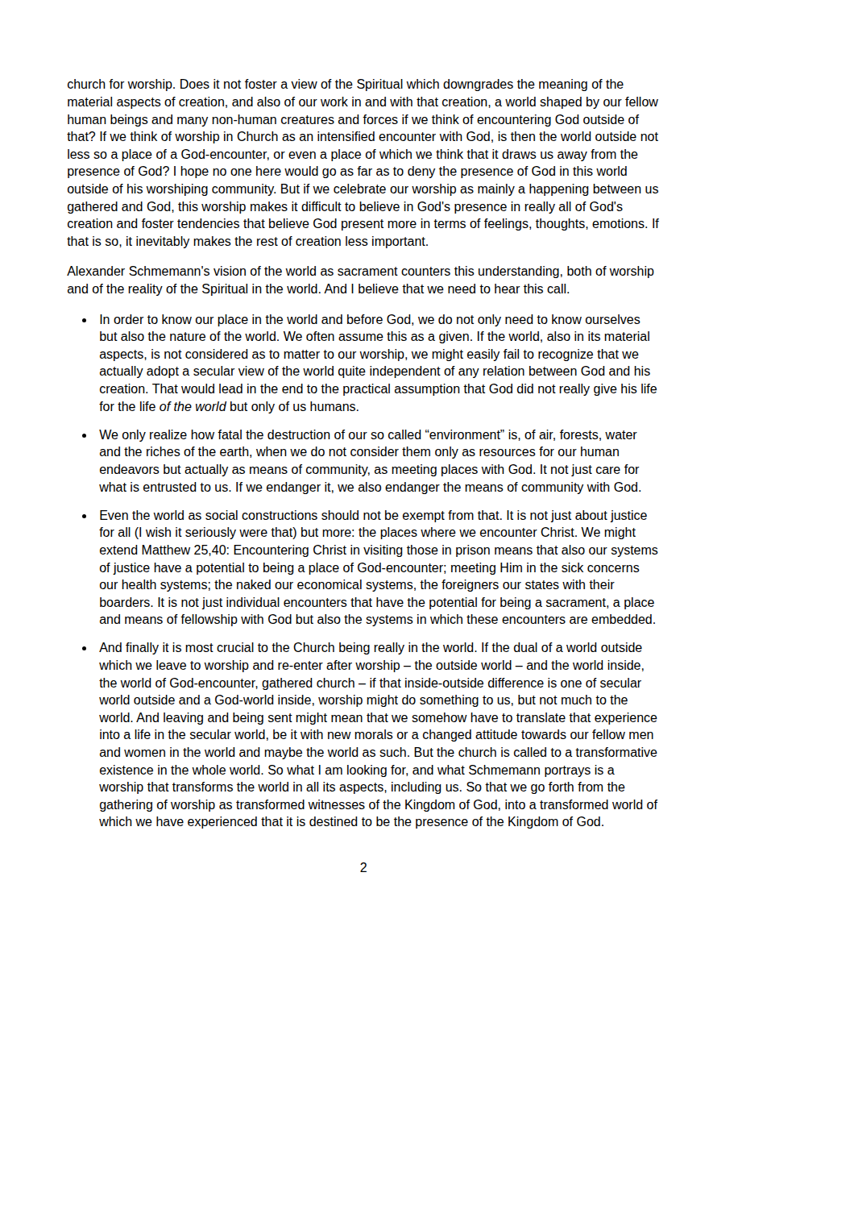church for worship. Does it not foster a view of the Spiritual which downgrades the meaning of the material aspects of creation, and also of our work in and with that creation, a world shaped by our fellow human beings and many non-human creatures and forces if we think of encountering God outside of that? If we think of worship in Church as an intensified encounter with God, is then the world outside not less so a place of a God-encounter, or even a place of which we think that it draws us away from the presence of God? I hope no one here would go as far as to deny the presence of God in this world outside of his worshiping community. But if we celebrate our worship as mainly a happening between us gathered and God, this worship makes it difficult to believe in God's presence in really all of God's creation and foster tendencies that believe God present more in terms of feelings, thoughts, emotions. If that is so, it inevitably makes the rest of creation less important.
Alexander Schmemann's vision of the world as sacrament counters this understanding, both of worship and of the reality of the Spiritual in the world. And I believe that we need to hear this call.
In order to know our place in the world and before God, we do not only need to know ourselves but also the nature of the world. We often assume this as a given. If the world, also in its material aspects, is not considered as to matter to our worship, we might easily fail to recognize that we actually adopt a secular view of the world quite independent of any relation between God and his creation. That would lead in the end to the practical assumption that God did not really give his life for the life of the world but only of us humans.
We only realize how fatal the destruction of our so called “environment” is, of air, forests, water and the riches of the earth, when we do not consider them only as resources for our human endeavors but actually as means of community, as meeting places with God. It not just care for what is entrusted to us. If we endanger it, we also endanger the means of community with God.
Even the world as social constructions should not be exempt from that. It is not just about justice for all (I wish it seriously were that) but more: the places where we encounter Christ. We might extend Matthew 25,40: Encountering Christ in visiting those in prison means that also our systems of justice have a potential to being a place of God-encounter; meeting Him in the sick concerns our health systems; the naked our economical systems, the foreigners our states with their boarders. It is not just individual encounters that have the potential for being a sacrament, a place and means of fellowship with God but also the systems in which these encounters are embedded.
And finally it is most crucial to the Church being really in the world. If the dual of a world outside which we leave to worship and re-enter after worship – the outside world – and the world inside, the world of God-encounter, gathered church – if that inside-outside difference is one of secular world outside and a God-world inside, worship might do something to us, but not much to the world. And leaving and being sent might mean that we somehow have to translate that experience into a life in the secular world, be it with new morals or a changed attitude towards our fellow men and women in the world and maybe the world as such. But the church is called to a transformative existence in the whole world. So what I am looking for, and what Schmemann portrays is a worship that transforms the world in all its aspects, including us. So that we go forth from the gathering of worship as transformed witnesses of the Kingdom of God, into a transformed world of which we have experienced that it is destined to be the presence of the Kingdom of God.
2